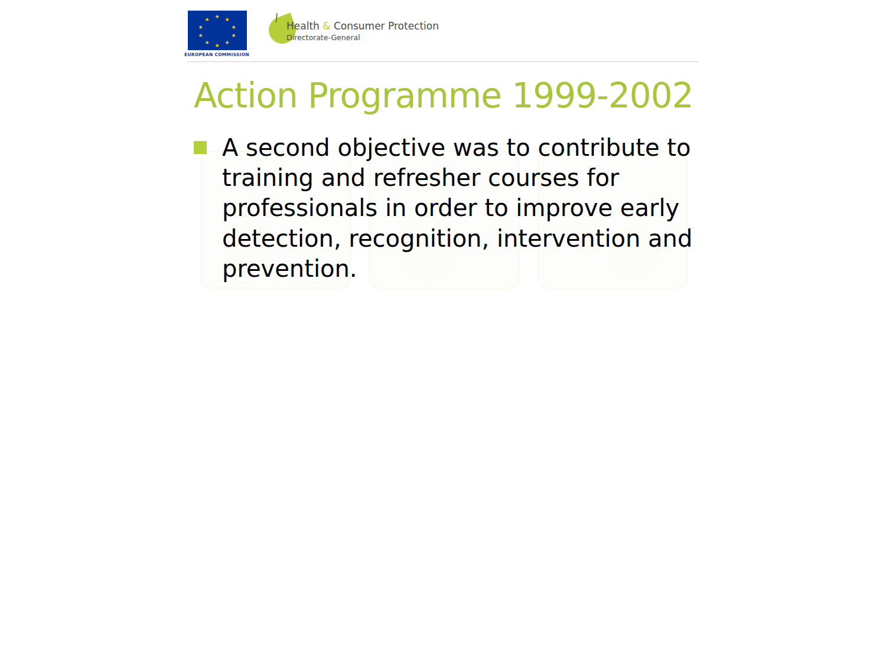★ ★ ★ ★ ★ ★ ★ ★ ★ ★
EUROPEAN COMMISSION
Health & Consumer Protection
Directorate-General
Action Programme 1999-2002
A second objective was to contribute to training and refresher courses for professionals in order to improve early detection, recognition, intervention and prevention.